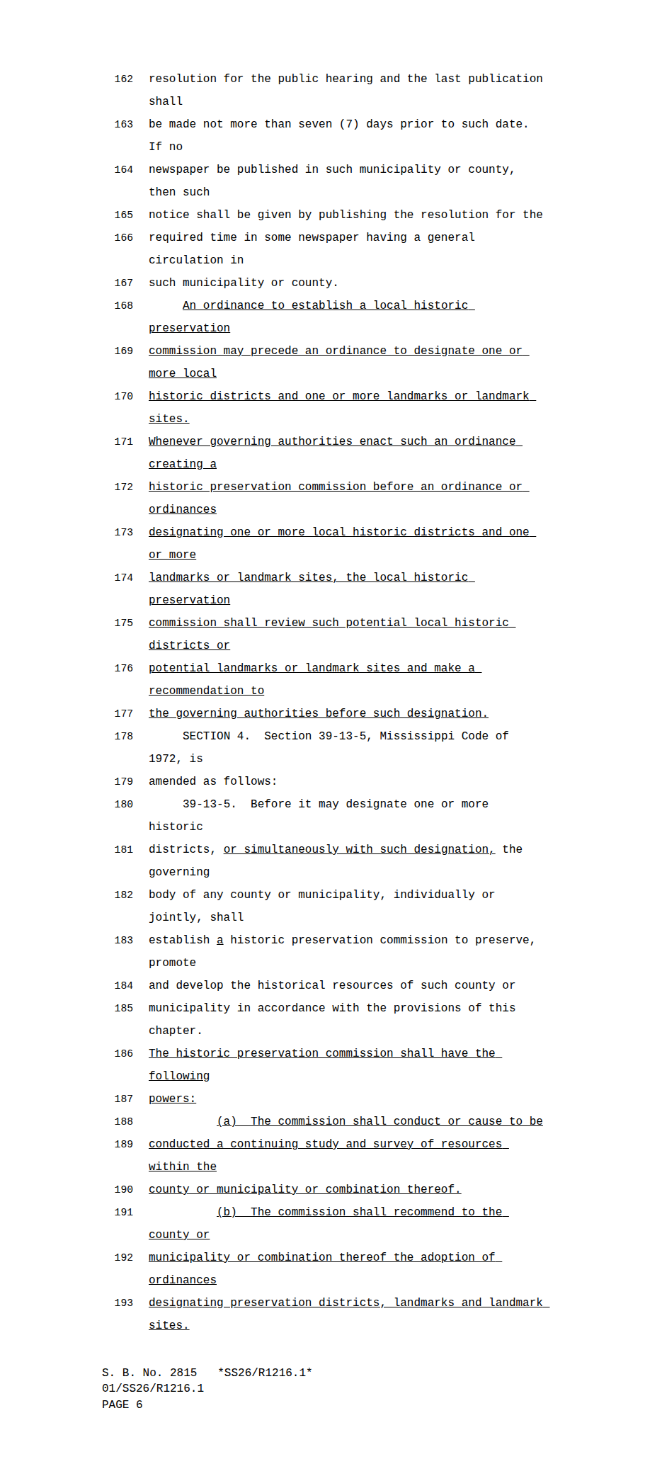162 resolution for the public hearing and the last publication shall
163 be made not more than seven (7) days prior to such date. If no
164 newspaper be published in such municipality or county, then such
165 notice shall be given by publishing the resolution for the
166 required time in some newspaper having a general circulation in
167 such municipality or county.
168 An ordinance to establish a local historic preservation
169 commission may precede an ordinance to designate one or more local
170 historic districts and one or more landmarks or landmark sites.
171 Whenever governing authorities enact such an ordinance creating a
172 historic preservation commission before an ordinance or ordinances
173 designating one or more local historic districts and one or more
174 landmarks or landmark sites, the local historic preservation
175 commission shall review such potential local historic districts or
176 potential landmarks or landmark sites and make a recommendation to
177 the governing authorities before such designation.
178 SECTION 4. Section 39-13-5, Mississippi Code of 1972, is
179 amended as follows:
180 39-13-5. Before it may designate one or more historic
181 districts, or simultaneously with such designation, the governing
182 body of any county or municipality, individually or jointly, shall
183 establish a historic preservation commission to preserve, promote
184 and develop the historical resources of such county or
185 municipality in accordance with the provisions of this chapter.
186 The historic preservation commission shall have the following
187 powers:
188 (a) The commission shall conduct or cause to be
189 conducted a continuing study and survey of resources within the
190 county or municipality or combination thereof.
191 (b) The commission shall recommend to the county or
192 municipality or combination thereof the adoption of ordinances
193 designating preservation districts, landmarks and landmark sites.
S. B. No. 2815 *SS26/R1216.1*
01/SS26/R1216.1
PAGE 6